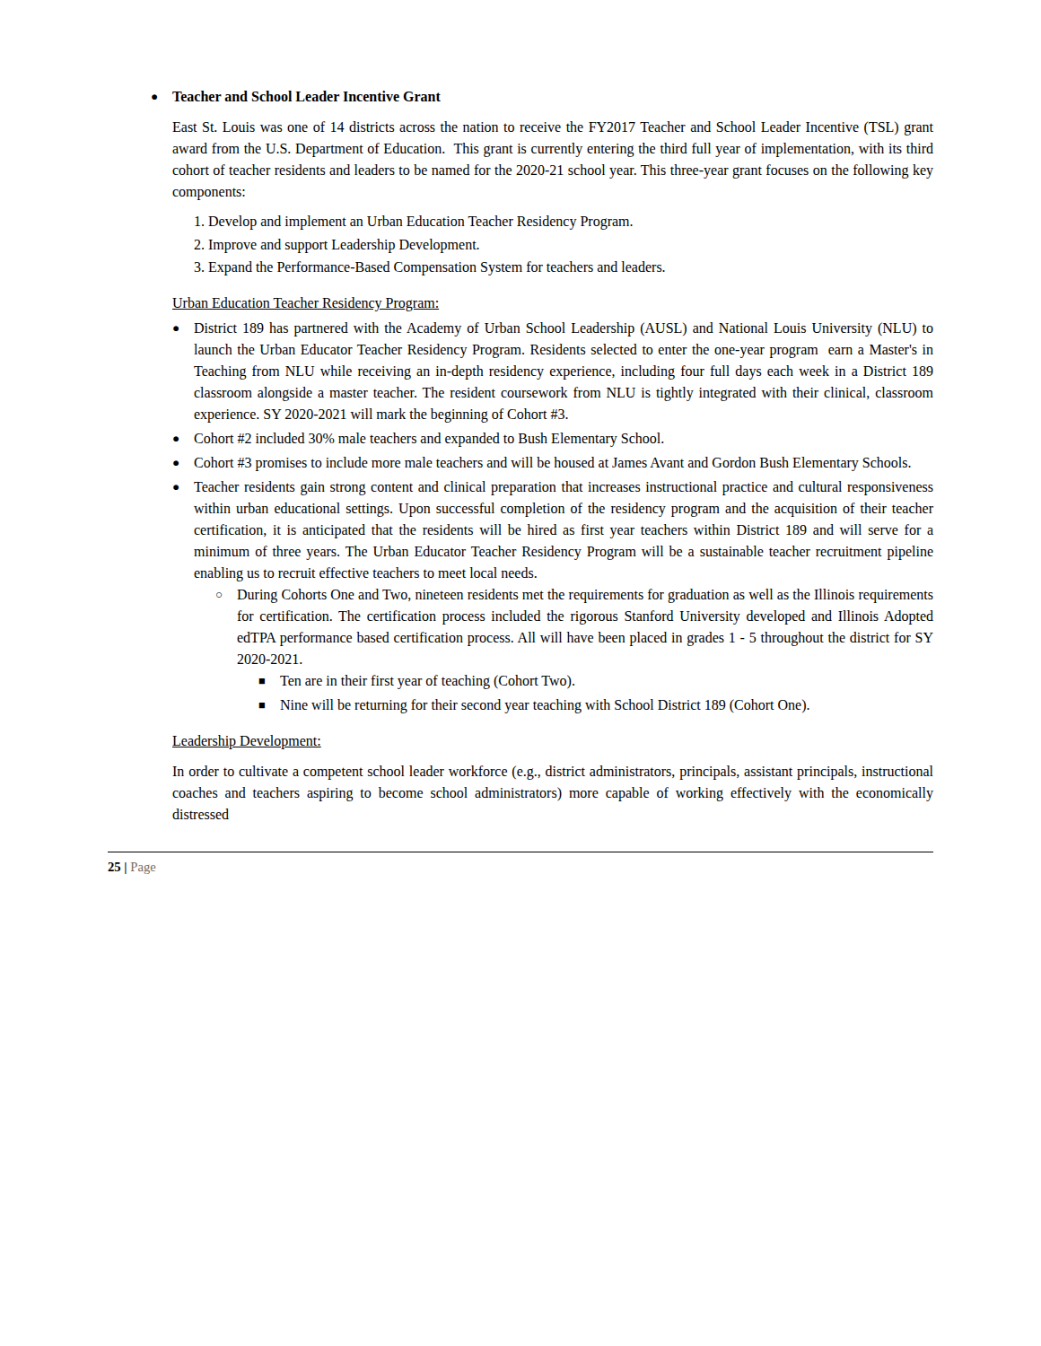Teacher and School Leader Incentive Grant
East St. Louis was one of 14 districts across the nation to receive the FY2017 Teacher and School Leader Incentive (TSL) grant award from the U.S. Department of Education. This grant is currently entering the third full year of implementation, with its third cohort of teacher residents and leaders to be named for the 2020-21 school year. This three-year grant focuses on the following key components:
Develop and implement an Urban Education Teacher Residency Program.
Improve and support Leadership Development.
Expand the Performance-Based Compensation System for teachers and leaders.
Urban Education Teacher Residency Program:
District 189 has partnered with the Academy of Urban School Leadership (AUSL) and National Louis University (NLU) to launch the Urban Educator Teacher Residency Program. Residents selected to enter the one-year program earn a Master's in Teaching from NLU while receiving an in-depth residency experience, including four full days each week in a District 189 classroom alongside a master teacher. The resident coursework from NLU is tightly integrated with their clinical, classroom experience. SY 2020-2021 will mark the beginning of Cohort #3.
Cohort #2 included 30% male teachers and expanded to Bush Elementary School.
Cohort #3 promises to include more male teachers and will be housed at James Avant and Gordon Bush Elementary Schools.
Teacher residents gain strong content and clinical preparation that increases instructional practice and cultural responsiveness within urban educational settings. Upon successful completion of the residency program and the acquisition of their teacher certification, it is anticipated that the residents will be hired as first year teachers within District 189 and will serve for a minimum of three years. The Urban Educator Teacher Residency Program will be a sustainable teacher recruitment pipeline enabling us to recruit effective teachers to meet local needs.
During Cohorts One and Two, nineteen residents met the requirements for graduation as well as the Illinois requirements for certification. The certification process included the rigorous Stanford University developed and Illinois Adopted edTPA performance based certification process. All will have been placed in grades 1 - 5 throughout the district for SY 2020-2021.
Ten are in their first year of teaching (Cohort Two).
Nine will be returning for their second year teaching with School District 189 (Cohort One).
Leadership Development:
In order to cultivate a competent school leader workforce (e.g., district administrators, principals, assistant principals, instructional coaches and teachers aspiring to become school administrators) more capable of working effectively with the economically distressed
25 | Page